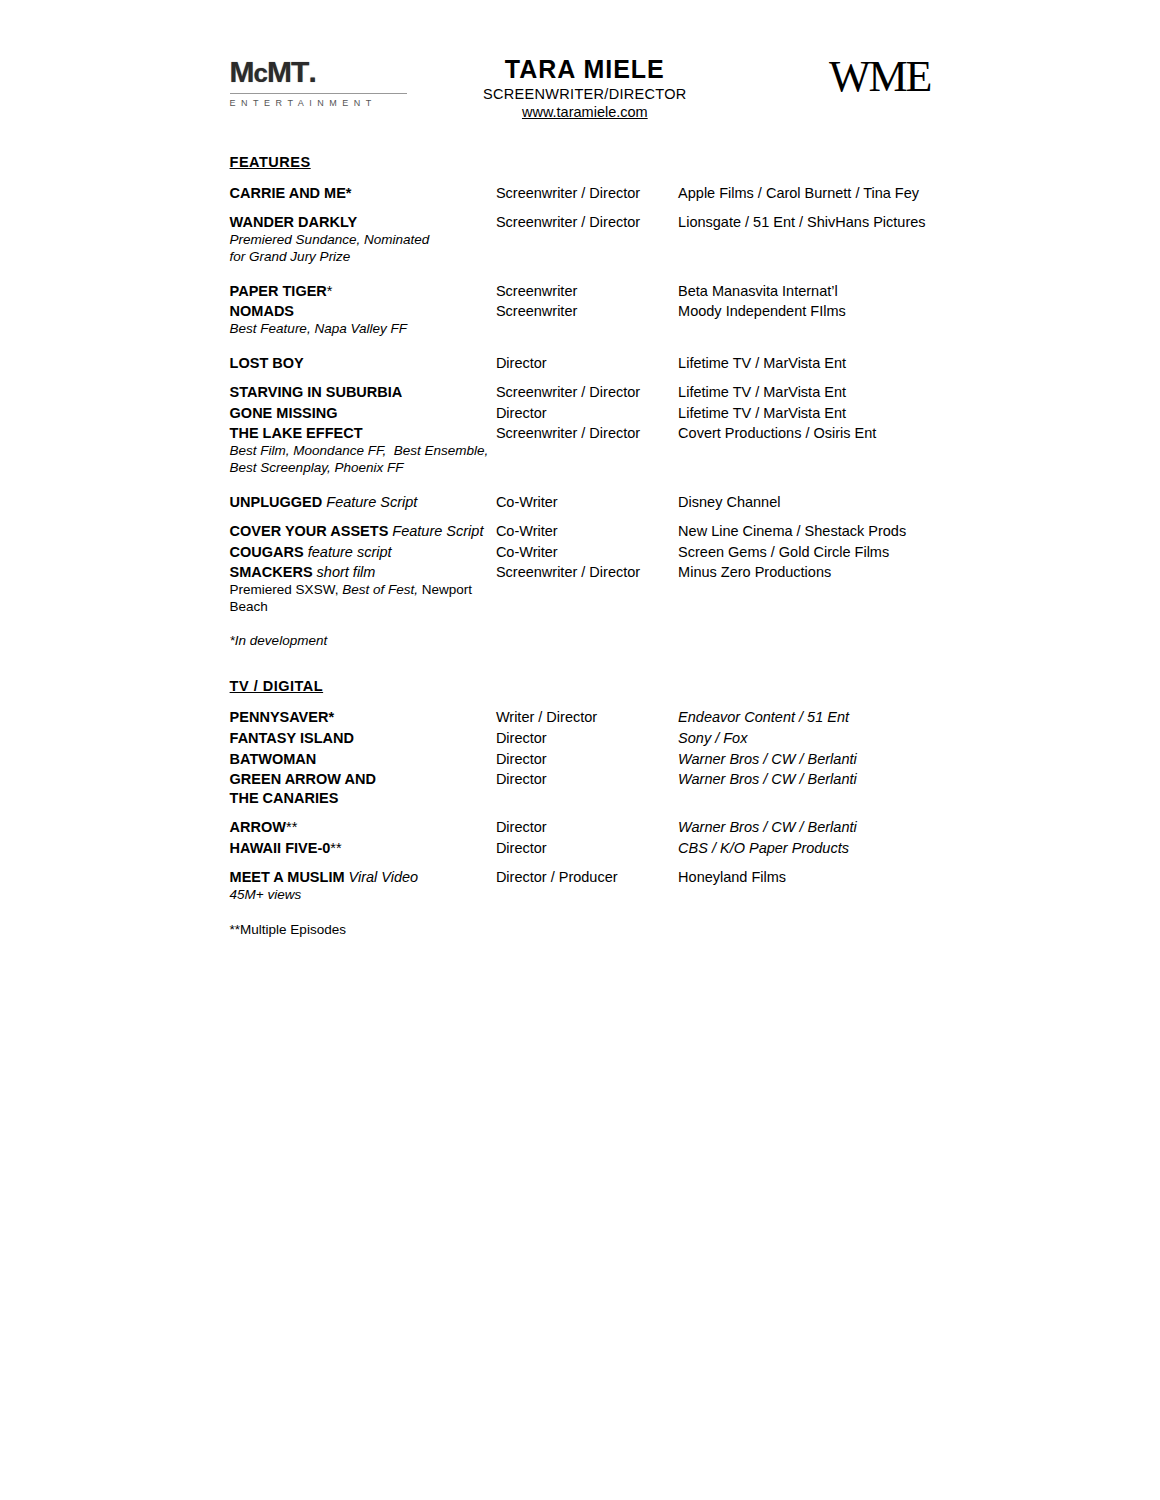Mc MT.
ENTERTAINMENT
TARA MIELE
SCREENWRITER/DIRECTOR
www.taramiele.com
WME
FEATURES
| CARRIE AND ME* | Screenwriter / Director | Apple Films / Carol Burnett / Tina Fey |
| WANDER DARKLY Premiered Sundance, Nominated for Grand Jury Prize | Screenwriter / Director | Lionsgate / 51 Ent / ShivHans Pictures |
| PAPER TIGER * | Screenwriter | Beta Manasvita Internat’l |
| NOMADS Best Feature, Napa Valley FF | Screenwriter | Moody Independent FIlms |
| LOST BOY | Director | Lifetime TV / MarVista Ent |
| STARVING IN SUBURBIA | Screenwriter / Director | Lifetime TV / MarVista Ent |
| GONE MISSING | Director | Lifetime TV / MarVista Ent |
| THE LAKE EFFECT Best Film, Moondance FF, Best Ensemble, Best Screenplay, Phoenix FF | Screenwriter / Director | Covert Productions / Osiris Ent |
| UNPLUGGED Feature Script | Co-Writer | Disney Channel |
| COVER YOUR ASSETS Feature Script | Co-Writer | New Line Cinema / Shestack Prods |
| COUGARS feature script | Co-Writer | Screen Gems / Gold Circle Films |
| SMACKERS short film Premiered SXSW, Best of Fest, Newport Beach | Screenwriter / Director | Minus Zero Productions |
*In development
TV / DIGITAL
| PENNYSAVER* | Writer / Director | Endeavor Content / 51 Ent |
| FANTASY ISLAND | Director | Sony / Fox |
| BATWOMAN | Director | Warner Bros / CW / Berlanti |
| GREEN ARROW AND THE CANARIES | Director | Warner Bros / CW / Berlanti |
| ARROW ** | Director | Warner Bros / CW / Berlanti |
| HAWAII FIVE-0 ** | Director | CBS / K/O Paper Products |
| MEET A MUSLIM Viral Video 45M+ views | Director / Producer | Honeyland Films |
**Multiple Episodes